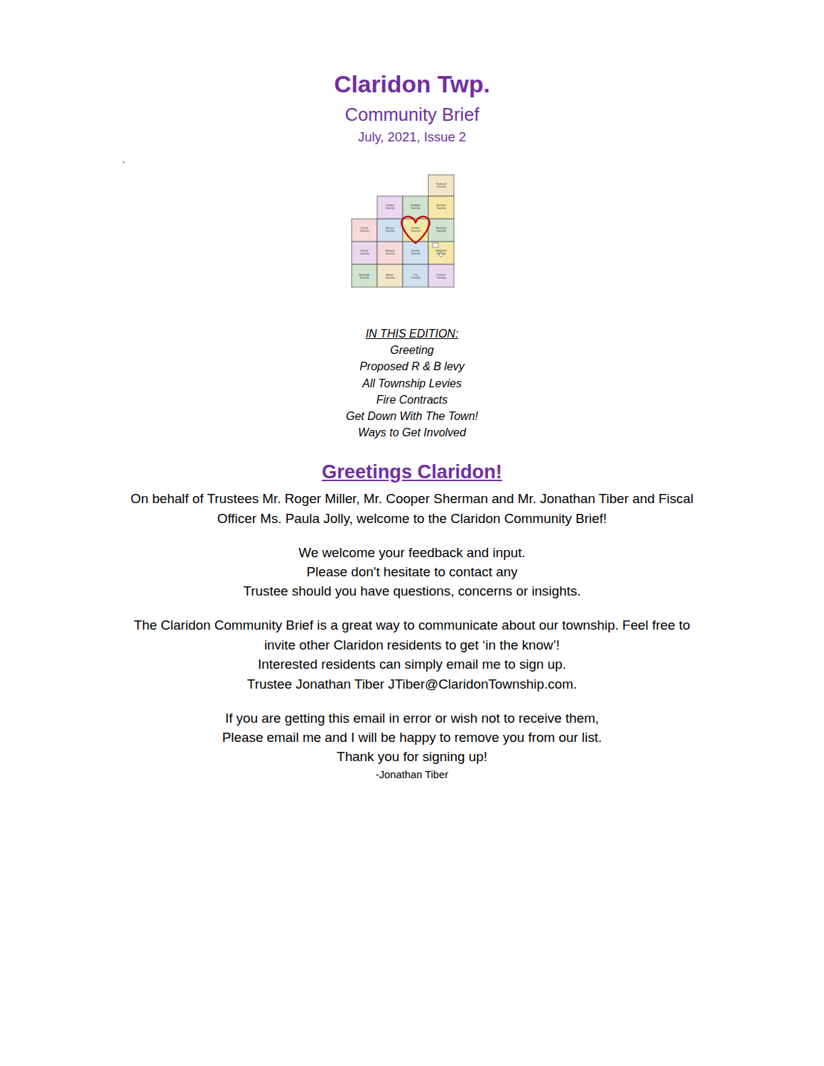Claridon Twp.
Community Brief
July, 2021, Issue 2
.
Thompson Township Claridon Township Hambden Township Montville Township Chester Township Munson Township Claridon Township Huntsburg Township Russell Township Newbury Township Chardon Township Middlefield Township Bainbridge Township Auburn Township Troy Township Parkman Township
IN THIS EDITION:
Greeting
Proposed R & B levy
All Township Levies
Fire Contracts
Get Down With The Town!
Ways to Get Involved
Greetings Claridon!
On behalf of Trustees Mr. Roger Miller, Mr. Cooper Sherman and Mr. Jonathan Tiber and Fiscal Officer Ms. Paula Jolly, welcome to the Claridon Community Brief!
We welcome your feedback and input.
Please don't hesitate to contact any
Trustee should you have questions, concerns or insights.
The Claridon Community Brief is a great way to communicate about our township. Feel free to invite other Claridon residents to get ‘in the know’!
Interested residents can simply email me to sign up.
Trustee Jonathan Tiber JTiber@ClaridonTownship.com.
If you are getting this email in error or wish not to receive them,
Please email me and I will be happy to remove you from our list.
Thank you for signing up! -Jonathan Tiber